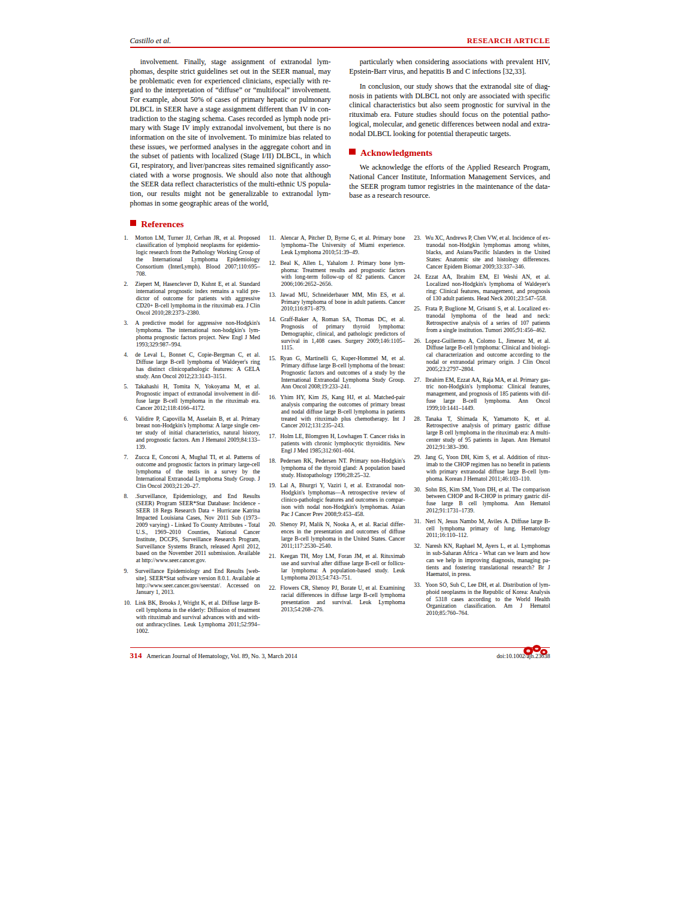Castillo et al.
RESEARCH ARTICLE
involvement. Finally, stage assignment of extranodal lymphomas, despite strict guidelines set out in the SEER manual, may be problematic even for experienced clinicians, especially with regard to the interpretation of “diffuse” or “multifocal” involvement. For example, about 50% of cases of primary hepatic or pulmonary DLBCL in SEER have a stage assignment different than IV in contradiction to the staging schema. Cases recorded as lymph node primary with Stage IV imply extranodal involvement, but there is no information on the site of involvement. To minimize bias related to these issues, we performed analyses in the aggregate cohort and in the subset of patients with localized (Stage I/II) DLBCL, in which GI, respiratory, and liver/pancreas sites remained significantly associated with a worse prognosis. We should also note that although the SEER data reflect characteristics of the multi-ethnic US population, our results might not be generalizable to extranodal lymphomas in some geographic areas of the world,
particularly when considering associations with prevalent HIV, Epstein-Barr virus, and hepatitis B and C infections [32,33].
In conclusion, our study shows that the extranodal site of diagnosis in patients with DLBCL not only are associated with specific clinical characteristics but also seem prognostic for survival in the rituximab era. Future studies should focus on the potential pathological, molecular, and genetic differences between nodal and extranodal DLBCL looking for potential therapeutic targets.
Acknowledgments
We acknowledge the efforts of the Applied Research Program, National Cancer Institute, Information Management Services, and the SEER program tumor registries in the maintenance of the database as a research resource.
References
1. Morton LM, Turner JJ, Cerhan JR, et al. Proposed classification of lymphoid neoplasms for epidemiologic research from the Pathology Working Group of the International Lymphoma Epidemiology Consortium (InterLymph). Blood 2007;110:695–708.
2. Ziepert M, Hasenclever D, Kuhnt E, et al. Standard international prognostic index remains a valid predictor of outcome for patients with aggressive CD20+ B-cell lymphoma in the rituximab era. J Clin Oncol 2010;28:2373–2380.
3. A predictive model for aggressive non-Hodgkin's lymphoma. The international non-hodgkin's lymphoma prognostic factors project. New Engl J Med 1993;329:987–994.
4. de Leval L, Bonnet C, Copie-Bergman C, et al. Diffuse large B-cell lymphoma of Waldeyer's ring has distinct clinicopathologic features: A GELA study. Ann Oncol 2012;23:3143–3151.
5. Takahashi H, Tomita N, Yokoyama M, et al. Prognostic impact of extranodal involvement in diffuse large B-cell lymphoma in the rituximab era. Cancer 2012;118:4166–4172.
6. Validire P, Capovilla M, Asselain B, et al. Primary breast non-Hodgkin's lymphoma: A large single center study of initial characteristics, natural history, and prognostic factors. Am J Hematol 2009;84:133–139.
7. Zucca E, Conconi A, Mughal TI, et al. Patterns of outcome and prognostic factors in primary large-cell lymphoma of the testis in a survey by the International Extranodal Lymphoma Study Group. J Clin Oncol 2003;21:20–27.
8..Surveillance, Epidemiology, and End Results (SEER) Program SEER*Stat Database: Incidence - SEER 18 Regs Research Data + Hurricane Katrina Impacted Louisiana Cases, Nov 2011 Sub (1973–2009 varying) - Linked To County Attributes - Total U.S., 1969–2010 Counties, National Cancer Institute, DCCPS, Surveillance Research Program, Surveillance Systems Branch, released April 2012, based on the November 2011 submission. Available at http://www.seer.cancer.gov.
9. Surveillance Epidemiology and End Results [website]. SEER*Stat software version 8.0.1. Available at http://www.seer.cancer.gov/seerstat/. Accessed on January 1, 2013.
10. Link BK, Brooks J, Wright K, et al. Diffuse large B-cell lymphoma in the elderly: Diffusion of treatment with rituximab and survival advances with and without anthracyclines. Leuk Lymphoma 2011;52:994–1002.
11. Alencar A, Pitcher D, Byrne G, et al. Primary bone lymphoma–The University of Miami experience. Leuk Lymphoma 2010;51:39–49.
12. Beal K, Allen L, Yahalom J. Primary bone lymphoma: Treatment results and prognostic factors with long-term follow-up of 82 patients. Cancer 2006;106:2652–2656.
13. Jawad MU, Schneiderbauer MM, Min ES, et al. Primary lymphoma of bone in adult patients. Cancer 2010;116:871–879.
14. Graff-Baker A, Roman SA, Thomas DC, et al. Prognosis of primary thyroid lymphoma: Demographic, clinical, and pathologic predictors of survival in 1,408 cases. Surgery 2009;146:1105–1115.
15. Ryan G, Martinelli G, Kuper-Hommel M, et al. Primary diffuse large B-cell lymphoma of the breast: Prognostic factors and outcomes of a study by the International Extranodal Lymphoma Study Group. Ann Oncol 2008;19:233–241.
16. Yhim HY, Kim JS, Kang HJ, et al. Matched-pair analysis comparing the outcomes of primary breast and nodal diffuse large B-cell lymphoma in patients treated with rituximab plus chemotherapy. Int J Cancer 2012;131:235–243.
17. Holm LE, Blomgren H, Lowhagen T. Cancer risks in patients with chronic lymphocytic thyroiditis. New Engl J Med 1985;312:601–604.
18. Pedersen RK, Pedersen NT. Primary non-Hodgkin's lymphoma of the thyroid gland: A population based study. Histopathology 1996;28:25–32.
19. Lal A, Bhurgri Y, Vaziri I, et al. Extranodal non-Hodgkin's lymphomas—A retrospective review of clinico-pathologic features and outcomes in comparison with nodal non-Hodgkin's lymphomas. Asian Pac J Cancer Prev 2008;9:453–458.
20. Shenoy PJ, Malik N, Nooka A, et al. Racial differences in the presentation and outcomes of diffuse large B-cell lymphoma in the United States. Cancer 2011;117:2530–2540.
21. Keegan TH, Moy LM, Foran JM, et al. Rituximab use and survival after diffuse large B-cell or follicular lymphoma: A population-based study. Leuk Lymphoma 2013;54:743–751.
22. Flowers CR, Shenoy PJ, Borate U, et al. Examining racial differences in diffuse large B-cell lymphoma presentation and survival. Leuk Lymphoma 2013;54:268–276.
23. Wu XC, Andrews P, Chen VW, et al. Incidence of extranodal non-Hodgkin lymphomas among whites, blacks, and Asians/Pacific Islanders in the United States: Anatomic site and histology differences. Cancer Epidem Biomar 2009;33:337–346.
24. Ezzat AA, Ibrahim EM, El Weshi AN, et al. Localized non-Hodgkin's lymphoma of Waldeyer's ring: Clinical features, management, and prognosis of 130 adult patients. Head Neck 2001;23:547–558.
25. Frata P, Buglione M, Grisanti S, et al. Localized extranodal lymphoma of the head and neck: Retrospective analysis of a series of 107 patients from a single institution. Tumori 2005;91:456–462.
26. Lopez-Guillermo A, Colomo L, Jimenez M, et al. Diffuse large B-cell lymphoma: Clinical and biological characterization and outcome according to the nodal or extranodal primary origin. J Clin Oncol 2005;23:2797–2804.
27. Ibrahim EM, Ezzat AA, Raja MA, et al. Primary gastric non-Hodgkin's lymphoma: Clinical features, management, and prognosis of 185 patients with diffuse large B-cell lymphoma. Ann Oncol 1999;10:1441–1449.
28. Tanaka T, Shimada K, Yamamoto K, et al. Retrospective analysis of primary gastric diffuse large B cell lymphoma in the rituximab era: A multicenter study of 95 patients in Japan. Ann Hematol 2012;91:383–390.
29. Jang G, Yoon DH, Kim S, et al. Addition of rituximab to the CHOP regimen has no benefit in patients with primary extranodal diffuse large B-cell lymphoma. Korean J Hematol 2011;46:103–110.
30. Sohn BS, Kim SM, Yoon DH, et al. The comparison between CHOP and R-CHOP in primary gastric diffuse large B cell lymphoma. Ann Hematol 2012;91:1731–1739.
31. Neri N, Jesus Nambo M, Aviles A. Diffuse large B-cell lymphoma primary of lung. Hematology 2011;16:110–112.
32. Naresh KN, Raphael M, Ayers L, et al. Lymphomas in sub-Saharan Africa - What can we learn and how can we help in improving diagnosis, managing patients and fostering translational research? Br J Haematol, in press.
33. Yoon SO, Suh C, Lee DH, et al. Distribution of lymphoid neoplasms in the Republic of Korea: Analysis of 5318 cases according to the World Health Organization classification. Am J Hematol 2010;85:760–764.
314 American Journal of Hematology, Vol. 89, No. 3, March 2014
doi:10.1002/ajh.23638